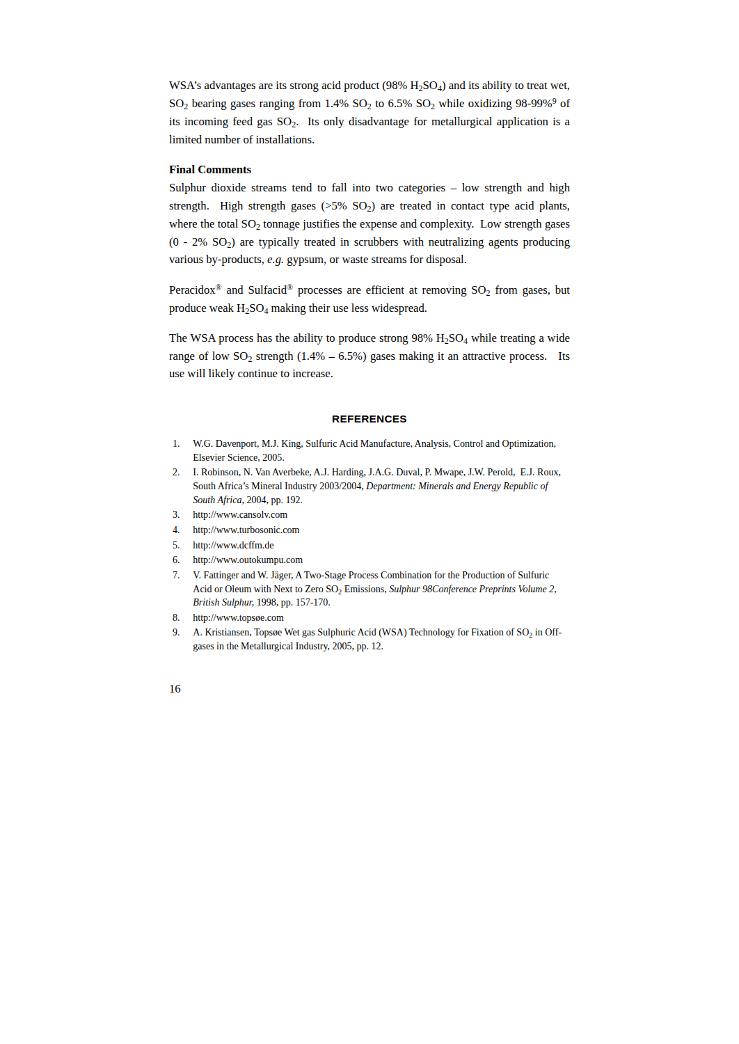WSA’s advantages are its strong acid product (98% H2SO4) and its ability to treat wet, SO2 bearing gases ranging from 1.4% SO2 to 6.5% SO2 while oxidizing 98-99%9 of its incoming feed gas SO2. Its only disadvantage for metallurgical application is a limited number of installations.
Final Comments
Sulphur dioxide streams tend to fall into two categories – low strength and high strength. High strength gases (>5% SO2) are treated in contact type acid plants, where the total SO2 tonnage justifies the expense and complexity. Low strength gases (0 - 2% SO2) are typically treated in scrubbers with neutralizing agents producing various by-products, e.g. gypsum, or waste streams for disposal.
Peracidox® and Sulfacid® processes are efficient at removing SO2 from gases, but produce weak H2SO4 making their use less widespread.
The WSA process has the ability to produce strong 98% H2SO4 while treating a wide range of low SO2 strength (1.4% – 6.5%) gases making it an attractive process. Its use will likely continue to increase.
REFERENCES
W.G. Davenport, M.J. King, Sulfuric Acid Manufacture, Analysis, Control and Optimization, Elsevier Science, 2005.
I. Robinson, N. Van Averbeke, A.J. Harding, J.A.G. Duval, P. Mwape, J.W. Perold, E.J. Roux, South Africa’s Mineral Industry 2003/2004, Department: Minerals and Energy Republic of South Africa, 2004, pp. 192.
http://www.cansolv.com
http://www.turbosonic.com
http://www.dcffm.de
http://www.outokumpu.com
V. Fattinger and W. Jäger, A Two-Stage Process Combination for the Production of Sulfuric Acid or Oleum with Next to Zero SO2 Emissions, Sulphur 98Conference Preprints Volume 2, British Sulphur, 1998, pp. 157-170.
http://www.topsøe.com
A. Kristiansen, Topsøe Wet gas Sulphuric Acid (WSA) Technology for Fixation of SO2 in Off-gases in the Metallurgical Industry, 2005, pp. 12.
16